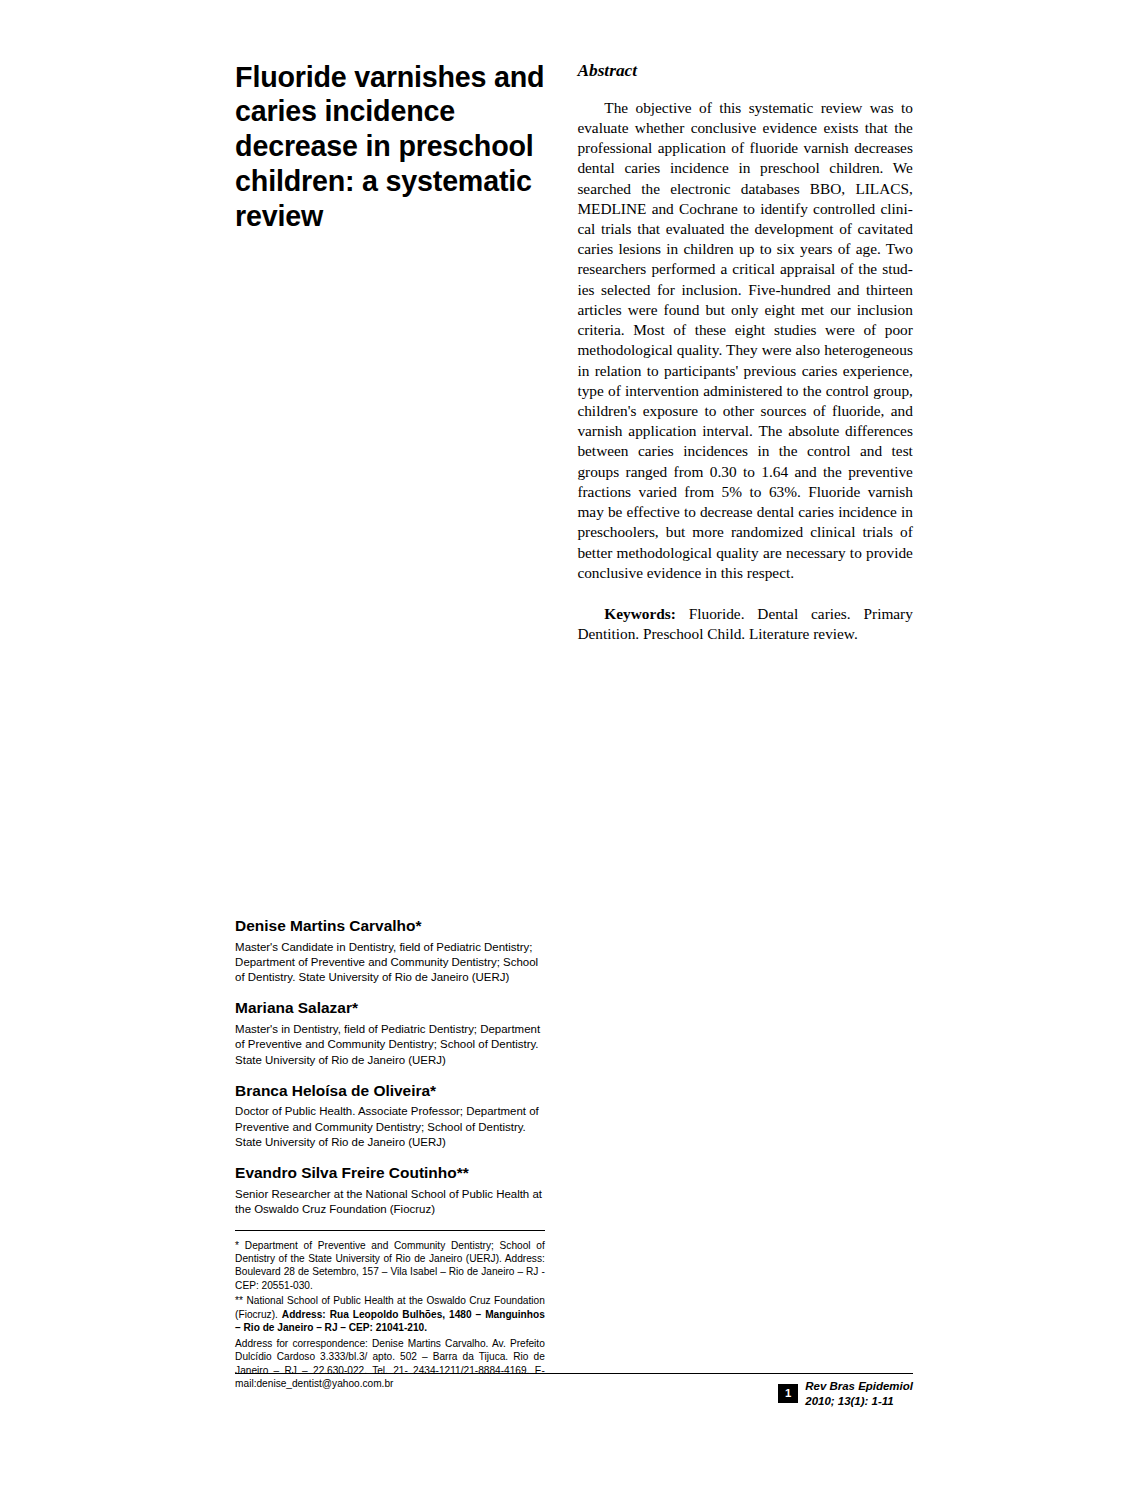Fluoride varnishes and caries incidence decrease in preschool children: a systematic review
Denise Martins Carvalho*
Master's Candidate in Dentistry, field of Pediatric Dentistry; Department of Preventive and Community Dentistry; School of Dentistry. State University of Rio de Janeiro (UERJ)
Mariana Salazar*
Master's in Dentistry, field of Pediatric Dentistry; Department of Preventive and Community Dentistry; School of Dentistry. State University of Rio de Janeiro (UERJ)
Branca Heloísa de Oliveira*
Doctor of Public Health. Associate Professor; Department of Preventive and Community Dentistry; School of Dentistry. State University of Rio de Janeiro (UERJ)
Evandro Silva Freire Coutinho**
Senior Researcher at the National School of Public Health at the Oswaldo Cruz Foundation (Fiocruz)
* Department of Preventive and Community Dentistry; School of Dentistry of the State University of Rio de Janeiro (UERJ). Address: Boulevard 28 de Setembro, 157 – Vila Isabel – Rio de Janeiro – RJ - CEP: 20551-030.
** National School of Public Health at the Oswaldo Cruz Foundation (Fiocruz). Address: Rua Leopoldo Bulhões, 1480 – Manguinhos – Rio de Janeiro – RJ – CEP: 21041-210.
Address for correspondence: Denise Martins Carvalho. Av. Prefeito Dulcídio Cardoso 3.333/bl.3/ apto. 502 – Barra da Tijuca. Rio de Janeiro – RJ – 22.630-022. Tel. 21- 2434-1211/21-8884-4169. E-mail:denise_dentist@yahoo.com.br
Abstract
The objective of this systematic review was to evaluate whether conclusive evidence exists that the professional application of fluoride varnish decreases dental caries incidence in preschool children. We searched the electronic databases BBO, LILACS, MEDLINE and Cochrane to identify controlled clinical trials that evaluated the development of cavitated caries lesions in children up to six years of age. Two researchers performed a critical appraisal of the studies selected for inclusion. Five-hundred and thirteen articles were found but only eight met our inclusion criteria. Most of these eight studies were of poor methodological quality. They were also heterogeneous in relation to participants' previous caries experience, type of intervention administered to the control group, children's exposure to other sources of fluoride, and varnish application interval. The absolute differences between caries incidences in the control and test groups ranged from 0.30 to 1.64 and the preventive fractions varied from 5% to 63%. Fluoride varnish may be effective to decrease dental caries incidence in preschoolers, but more randomized clinical trials of better methodological quality are necessary to provide conclusive evidence in this respect.
Keywords: Fluoride. Dental caries. Primary Dentition. Preschool Child. Literature review.
1
Rev Bras Epidemiol
2010; 13(1): 1-11